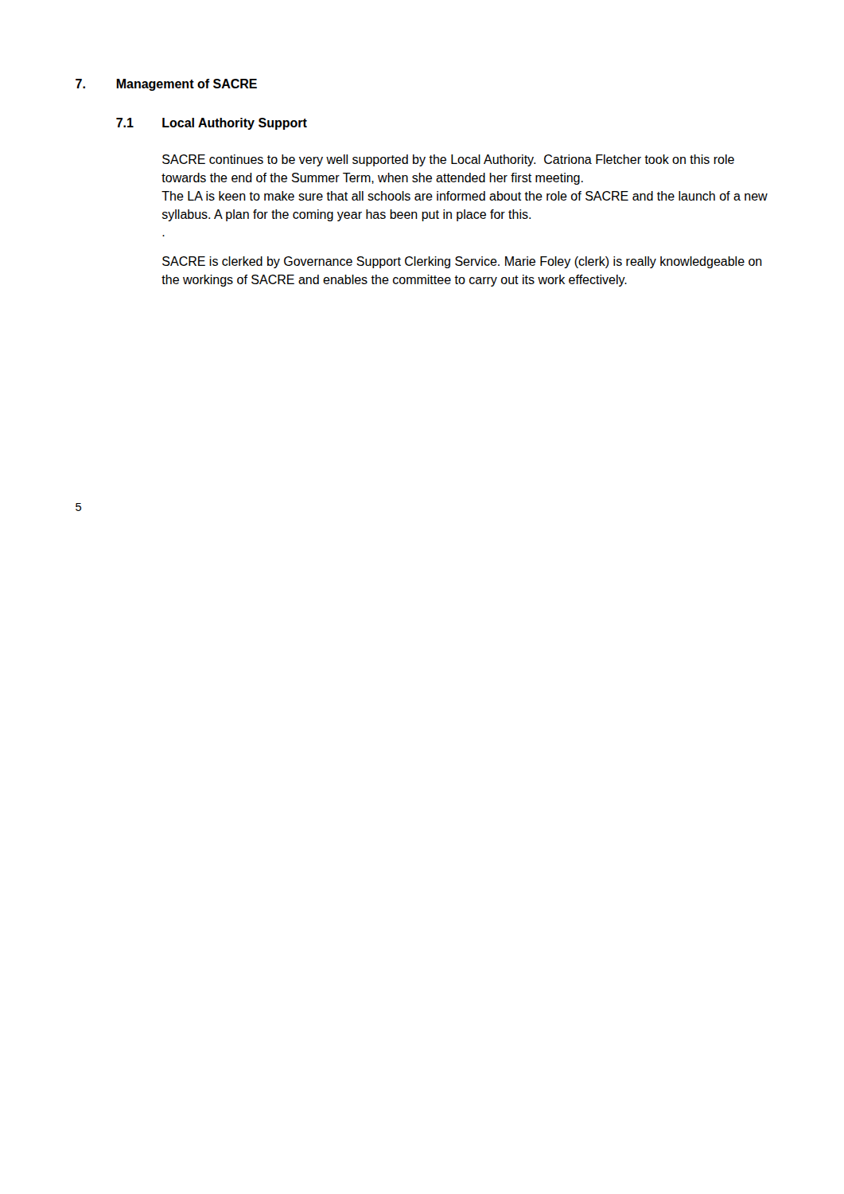7.
Management of SACRE
7.1
Local Authority Support
SACRE continues to be very well supported by the Local Authority. Catriona Fletcher took on this role towards the end of the Summer Term, when she attended her first meeting.
The LA is keen to make sure that all schools are informed about the role of SACRE and the launch of a new syllabus. A plan for the coming year has been put in place for this.
.
SACRE is clerked by Governance Support Clerking Service. Marie Foley (clerk) is really knowledgeable on the workings of SACRE and enables the committee to carry out its work effectively.
5